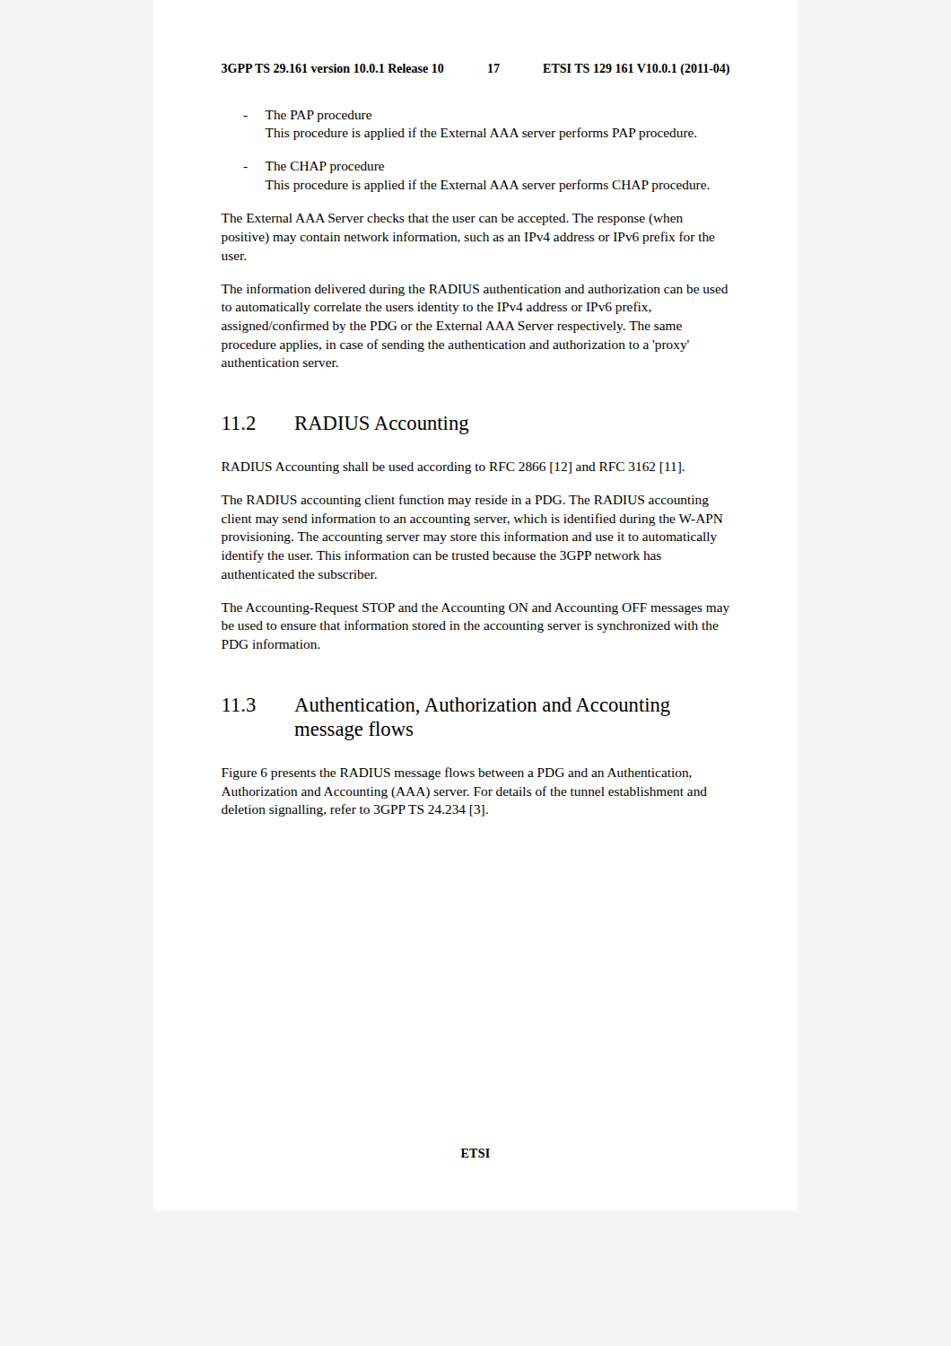3GPP TS 29.161 version 10.0.1 Release 10
17
ETSI TS 129 161 V10.0.1 (2011-04)
The PAP procedure
This procedure is applied if the External AAA server performs PAP procedure.
The CHAP procedure
This procedure is applied if the External AAA server performs CHAP procedure.
The External AAA Server checks that the user can be accepted. The response (when positive) may contain network information, such as an IPv4 address or IPv6 prefix for the user.
The information delivered during the RADIUS authentication and authorization can be used to automatically correlate the users identity to the IPv4 address or IPv6 prefix, assigned/confirmed by the PDG or the External AAA Server respectively. The same procedure applies, in case of sending the authentication and authorization to a 'proxy' authentication server.
11.2 RADIUS Accounting
RADIUS Accounting shall be used according to RFC 2866 [12] and RFC 3162 [11].
The RADIUS accounting client function may reside in a PDG. The RADIUS accounting client may send information to an accounting server, which is identified during the W-APN provisioning. The accounting server may store this information and use it to automatically identify the user. This information can be trusted because the 3GPP network has authenticated the subscriber.
The Accounting-Request STOP and the Accounting ON and Accounting OFF messages may be used to ensure that information stored in the accounting server is synchronized with the PDG information.
11.3 Authentication, Authorization and Accounting message flows
Figure 6 presents the RADIUS message flows between a PDG and an Authentication, Authorization and Accounting (AAA) server. For details of the tunnel establishment and deletion signalling, refer to 3GPP TS 24.234 [3].
ETSI